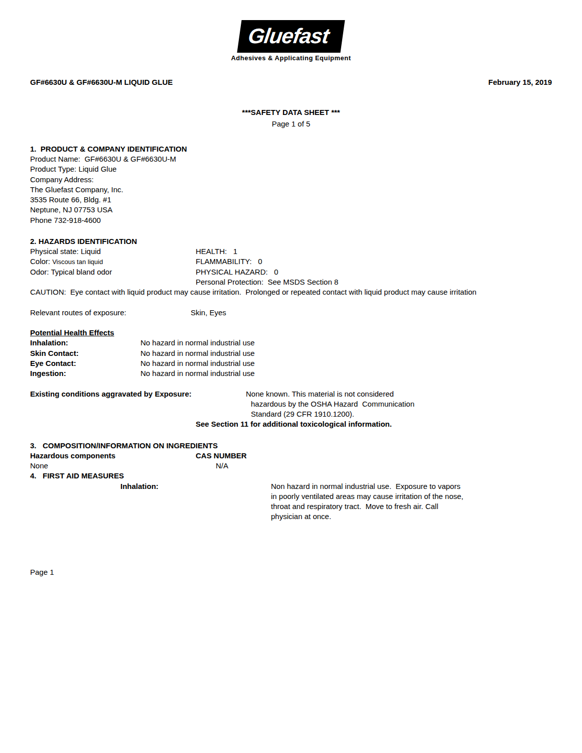Gluefast
Adhesives & Applicating Equipment
GF#6630U & GF#6630U-M LIQUID GLUE February 15, 2019
***SAFETY DATA SHEET ***
Page 1 of 5
1. PRODUCT & COMPANY IDENTIFICATION
Product Name: GF#6630U & GF#6630U-M
Product Type: Liquid Glue
Company Address:
The Gluefast Company, Inc.
3535 Route 66, Bldg. #1
Neptune, NJ 07753 USA
Phone 732-918-4600
2. HAZARDS IDENTIFICATION
Physical state: Liquid
Color: Viscous tan liquid
Odor: Typical bland odor
HEALTH: 1
FLAMMABILITY: 0
PHYSICAL HAZARD: 0
Personal Protection: See MSDS Section 8
CAUTION: Eye contact with liquid product may cause irritation. Prolonged or repeated contact with liquid product may cause irritation
Relevant routes of exposure: Skin, Eyes
Potential Health Effects
Inhalation: No hazard in normal industrial use
Skin Contact: No hazard in normal industrial use
Eye Contact: No hazard in normal industrial use
Ingestion: No hazard in normal industrial use
Existing conditions aggravated by Exposure: None known. This material is not considered
hazardous by the OSHA Hazard Communication
Standard (29 CFR 1910.1200).
See Section 11 for additional toxicological information.
3. COMPOSITION/INFORMATION ON INGREDIENTS
Hazardous components
CAS NUMBER
None
N/A
4. FIRST AID MEASURES
Inhalation: Non hazard in normal industrial use. Exposure to vapors
in poorly ventilated areas may cause irritation of the nose,
throat and respiratory tract. Move to fresh air. Call
physician at once.
Page 1